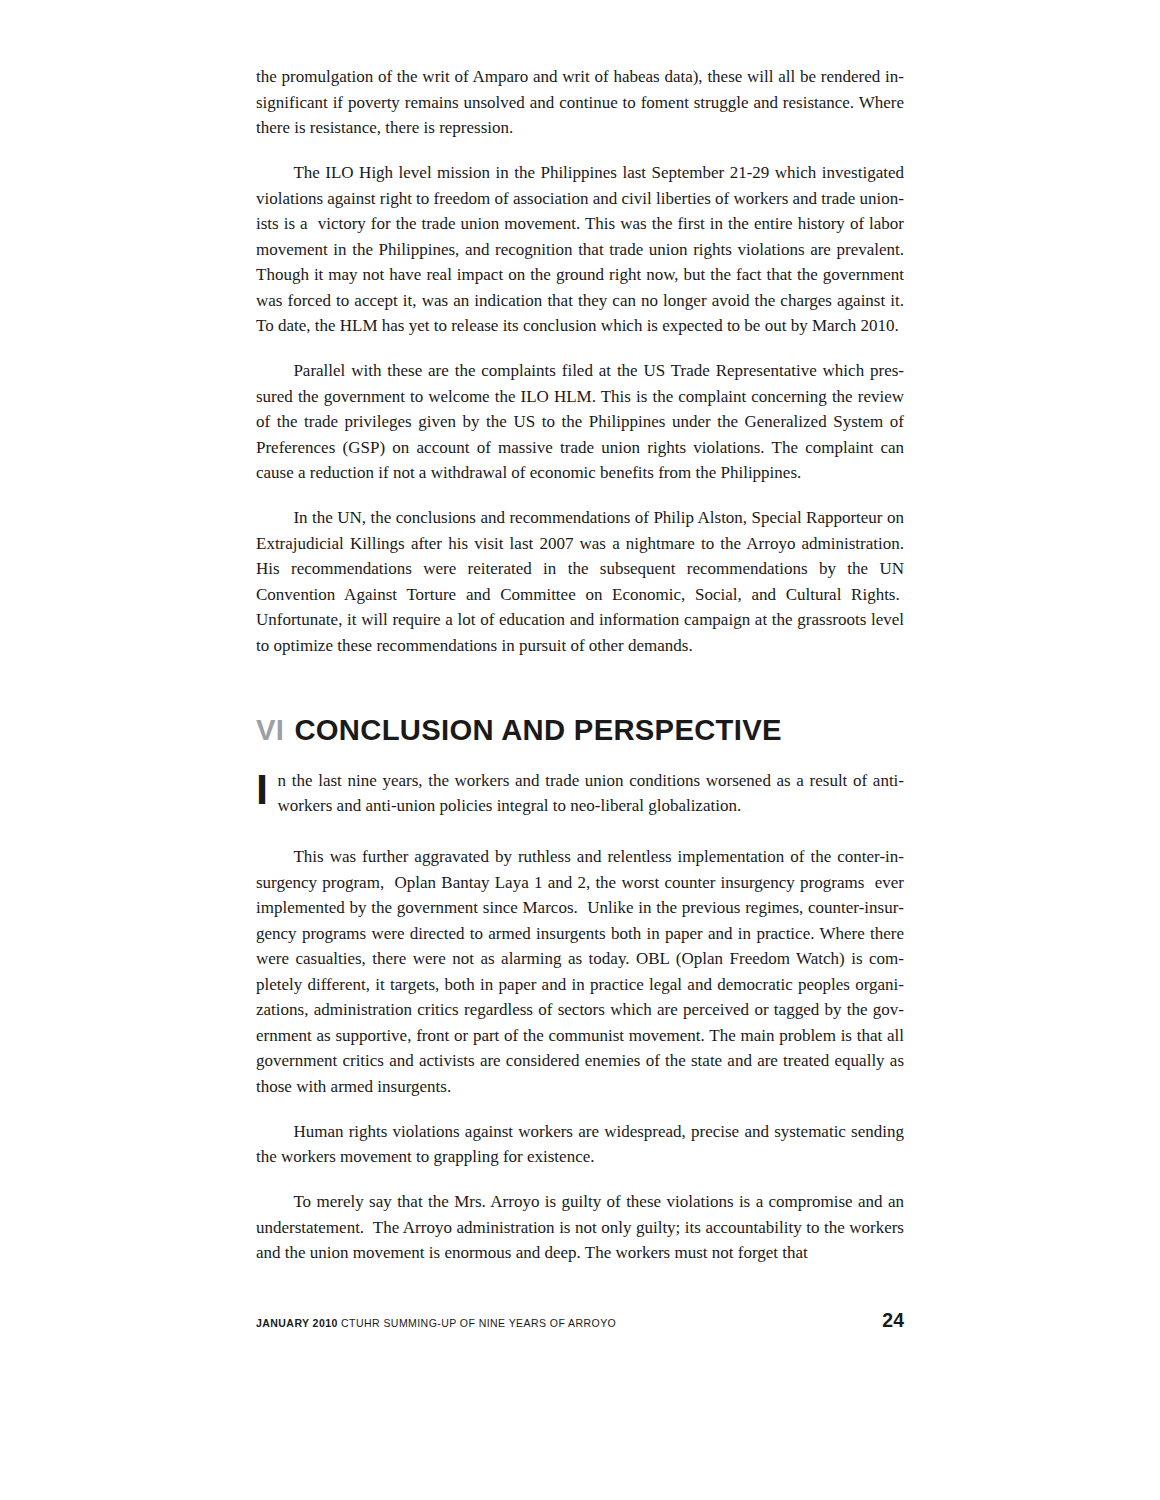the promulgation of the writ of Amparo and writ of habeas data), these will all be rendered insignificant if poverty remains unsolved and continue to foment struggle and resistance. Where there is resistance, there is repression.
The ILO High level mission in the Philippines last September 21-29 which investigated violations against right to freedom of association and civil liberties of workers and trade unionists is a victory for the trade union movement. This was the first in the entire history of labor movement in the Philippines, and recognition that trade union rights violations are prevalent. Though it may not have real impact on the ground right now, but the fact that the government was forced to accept it, was an indication that they can no longer avoid the charges against it. To date, the HLM has yet to release its conclusion which is expected to be out by March 2010.
Parallel with these are the complaints filed at the US Trade Representative which pressured the government to welcome the ILO HLM. This is the complaint concerning the review of the trade privileges given by the US to the Philippines under the Generalized System of Preferences (GSP) on account of massive trade union rights violations. The complaint can cause a reduction if not a withdrawal of economic benefits from the Philippines.
In the UN, the conclusions and recommendations of Philip Alston, Special Rapporteur on Extrajudicial Killings after his visit last 2007 was a nightmare to the Arroyo administration. His recommendations were reiterated in the subsequent recommendations by the UN Convention Against Torture and Committee on Economic, Social, and Cultural Rights. Unfortunate, it will require a lot of education and information campaign at the grassroots level to optimize these recommendations in pursuit of other demands.
VIConclusion and Perspective
In the last nine years, the workers and trade union conditions worsened as a result of anti-workers and anti-union policies integral to neo-liberal globalization.
This was further aggravated by ruthless and relentless implementation of the conter-insurgency program, Oplan Bantay Laya 1 and 2, the worst counter insurgency programs ever implemented by the government since Marcos. Unlike in the previous regimes, counter-insurgency programs were directed to armed insurgents both in paper and in practice. Where there were casualties, there were not as alarming as today. OBL (Oplan Freedom Watch) is completely different, it targets, both in paper and in practice legal and democratic peoples organizations, administration critics regardless of sectors which are perceived or tagged by the government as supportive, front or part of the communist movement. The main problem is that all government critics and activists are considered enemies of the state and are treated equally as those with armed insurgents.
Human rights violations against workers are widespread, precise and systematic sending the workers movement to grappling for existence.
To merely say that the Mrs. Arroyo is guilty of these violations is a compromise and an understatement. The Arroyo administration is not only guilty; its accountability to the workers and the union movement is enormous and deep. The workers must not forget that
January 2010 CTUHR Summing-up of Nine Years of Arroyo
24